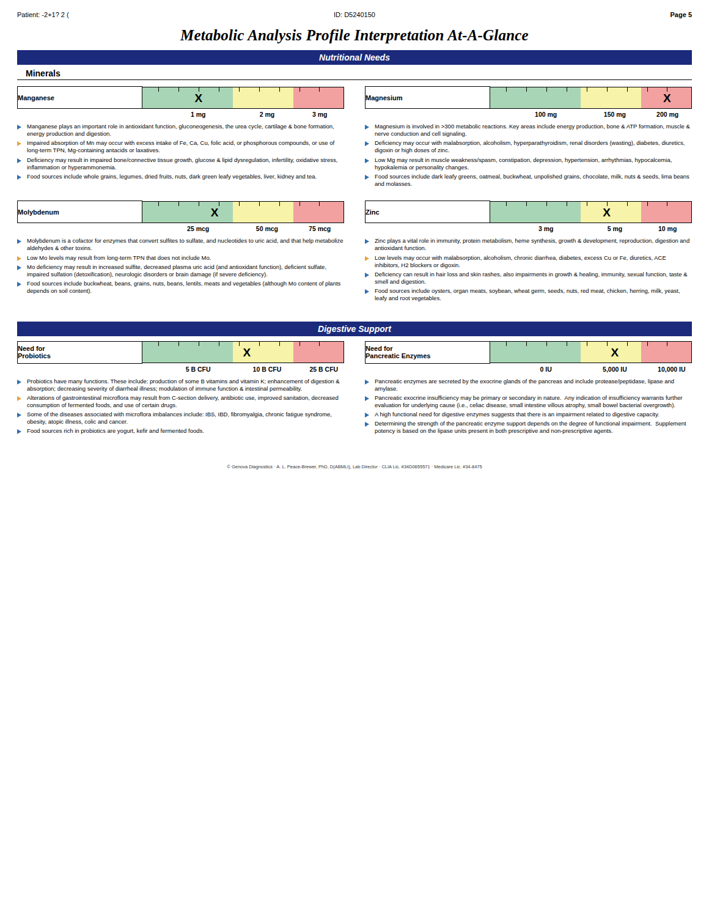Patient: -2+1? 2 (
ID: D5240150
Page 5
Metabolic Analysis Profile Interpretation At-A-Glance
Nutritional Needs
Minerals
| Manganese | X |
1 mg 2 mg 3 mg
Manganese plays an important role in antioxidant function, gluconeogenesis, the urea cycle, cartilage & bone formation, energy production and digestion.
Impaired absorption of Mn may occur with excess intake of Fe, Ca, Cu, folic acid, or phosphorous compounds, or use of long-term TPN, Mg-containing antacids or laxatives.
Deficiency may result in impaired bone/connective tissue growth, glucose & lipid dysregulation, infertility, oxidative stress, inflammation or hyperammonemia.
Food sources include whole grains, legumes, dried fruits, nuts, dark green leafy vegetables, liver, kidney and tea.
| Magnesium | X |
100 mg 150 mg 200 mg
Magnesium is involved in >300 metabolic reactions. Key areas include energy production, bone & ATP formation, muscle & nerve conduction and cell signaling.
Deficiency may occur with malabsorption, alcoholism, hyperparathyroidism, renal disorders (wasting), diabetes, diuretics, digoxin or high doses of zinc.
Low Mg may result in muscle weakness/spasm, constipation, depression, hypertension, arrhythmias, hypocalcemia, hypokalemia or personality changes.
Food sources include dark leafy greens, oatmeal, buckwheat, unpolished grains, chocolate, milk, nuts & seeds, lima beans and molasses.
| Molybdenum | X |
25 mcg 50 mcg 75 mcg
Molybdenum is a cofactor for enzymes that convert sulfites to sulfate, and nucleotides to uric acid, and that help metabolize aldehydes & other toxins.
Low Mo levels may result from long-term TPN that does not include Mo.
Mo deficiency may result in increased sulfite, decreased plasma uric acid (and antioxidant function), deficient sulfate, impaired sulfation (detoxification), neurologic disorders or brain damage (if severe deficiency).
Food sources include buckwheat, beans, grains, nuts, beans, lentils, meats and vegetables (although Mo content of plants depends on soil content).
| Zinc | X |
3 mg 5 mg 10 mg
Zinc plays a vital role in immunity, protein metabolism, heme synthesis, growth & development, reproduction, digestion and antioxidant function.
Low levels may occur with malabsorption, alcoholism, chronic diarrhea, diabetes, excess Cu or Fe, diuretics, ACE inhibitors, H2 blockers or digoxin.
Deficiency can result in hair loss and skin rashes, also impairments in growth & healing, immunity, sexual function, taste & smell and digestion.
Food sources include oysters, organ meats, soybean, wheat germ, seeds, nuts, red meat, chicken, herring, milk, yeast, leafy and root vegetables.
Digestive Support
| Need for Probiotics | X |
5 B CFU 10 B CFU 25 B CFU
Probiotics have many functions. These include: production of some B vitamins and vitamin K; enhancement of digestion & absorption; decreasing severity of diarrheal illness; modulation of immune function & intestinal permeability.
Alterations of gastrointestinal microflora may result from C-section delivery, antibiotic use, improved sanitation, decreased consumption of fermented foods, and use of certain drugs.
Some of the diseases associated with microflora imbalances include: IBS, IBD, fibromyalgia, chronic fatigue syndrome, obesity, atopic illness, colic and cancer.
Food sources rich in probiotics are yogurt, kefir and fermented foods.
| Need for Pancreatic Enzymes | X |
0 IU 5,000 IU 10,000 IU
Pancreatic enzymes are secreted by the exocrine glands of the pancreas and include protease/peptidase, lipase and amylase.
Pancreatic exocrine insufficiency may be primary or secondary in nature. Any indication of insufficiency warrants further evaluation for underlying cause (i.e., celiac disease, small intestine villous atrophy, small bowel bacterial overgrowth).
A high functional need for digestive enzymes suggests that there is an impairment related to digestive capacity.
Determining the strength of the pancreatic enzyme support depends on the degree of functional impairment. Supplement potency is based on the lipase units present in both prescriptive and non-prescriptive agents.
© Genova Diagnostics · A. L. Peace-Brewer, PhD, D(ABMLI), Lab Director · CLIA Lic. #34D0655571 · Medicare Lic. #34-8475